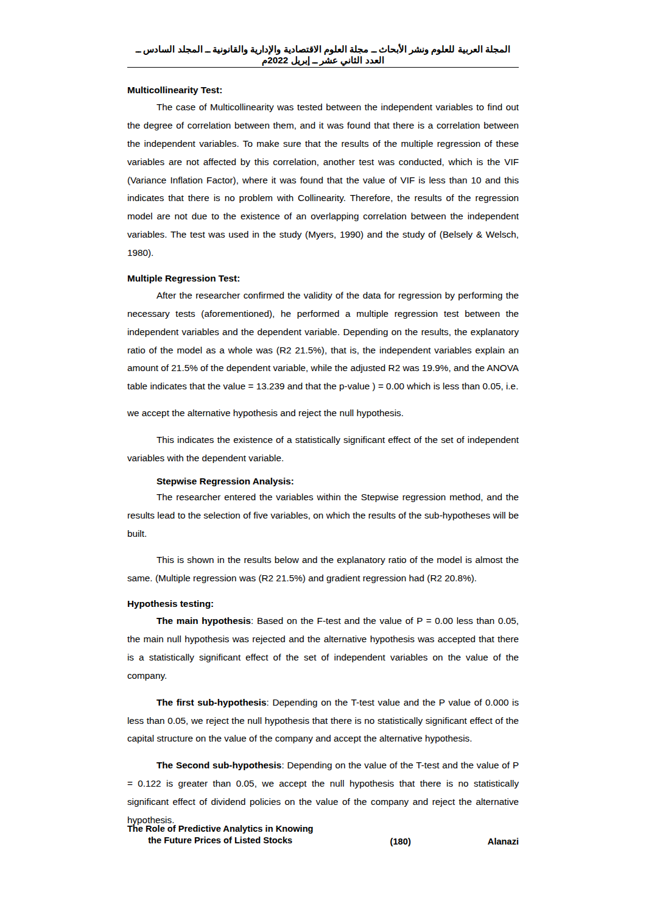المجلة العربية للعلوم ونشر الأبحاث ــ مجلة العلوم الاقتصادية والإدارية والقانونية ــ المجلد السادس ــ العدد الثاني عشر ــ إبريل 2022م
Multicollinearity Test:
The case of Multicollinearity was tested between the independent variables to find out the degree of correlation between them, and it was found that there is a correlation between the independent variables. To make sure that the results of the multiple regression of these variables are not affected by this correlation, another test was conducted, which is the VIF (Variance Inflation Factor), where it was found that the value of VIF is less than 10 and this indicates that there is no problem with Collinearity. Therefore, the results of the regression model are not due to the existence of an overlapping correlation between the independent variables. The test was used in the study (Myers, 1990) and the study of (Belsely & Welsch, 1980).
Multiple Regression Test:
After the researcher confirmed the validity of the data for regression by performing the necessary tests (aforementioned), he performed a multiple regression test between the independent variables and the dependent variable. Depending on the results, the explanatory ratio of the model as a whole was (R2 21.5%), that is, the independent variables explain an amount of 21.5% of the dependent variable, while the adjusted R2 was 19.9%, and the ANOVA table indicates that the value = 13.239 and that the p-value ) = 0.00 which is less than 0.05, i.e.
we accept the alternative hypothesis and reject the null hypothesis.
This indicates the existence of a statistically significant effect of the set of independent variables with the dependent variable.
Stepwise Regression Analysis:
The researcher entered the variables within the Stepwise regression method, and the results lead to the selection of five variables, on which the results of the sub-hypotheses will be built.
This is shown in the results below and the explanatory ratio of the model is almost the same. (Multiple regression was (R2 21.5%) and gradient regression had (R2 20.8%).
Hypothesis testing:
The main hypothesis: Based on the F-test and the value of P = 0.00 less than 0.05, the main null hypothesis was rejected and the alternative hypothesis was accepted that there is a statistically significant effect of the set of independent variables on the value of the company.
The first sub-hypothesis: Depending on the T-test value and the P value of 0.000 is less than 0.05, we reject the null hypothesis that there is no statistically significant effect of the capital structure on the value of the company and accept the alternative hypothesis.
The Second sub-hypothesis: Depending on the value of the T-test and the value of P = 0.122 is greater than 0.05, we accept the null hypothesis that there is no statistically significant effect of dividend policies on the value of the company and reject the alternative hypothesis.
The Role of Predictive Analytics in Knowing
the Future Prices of Listed Stocks
(180)
Alanazi